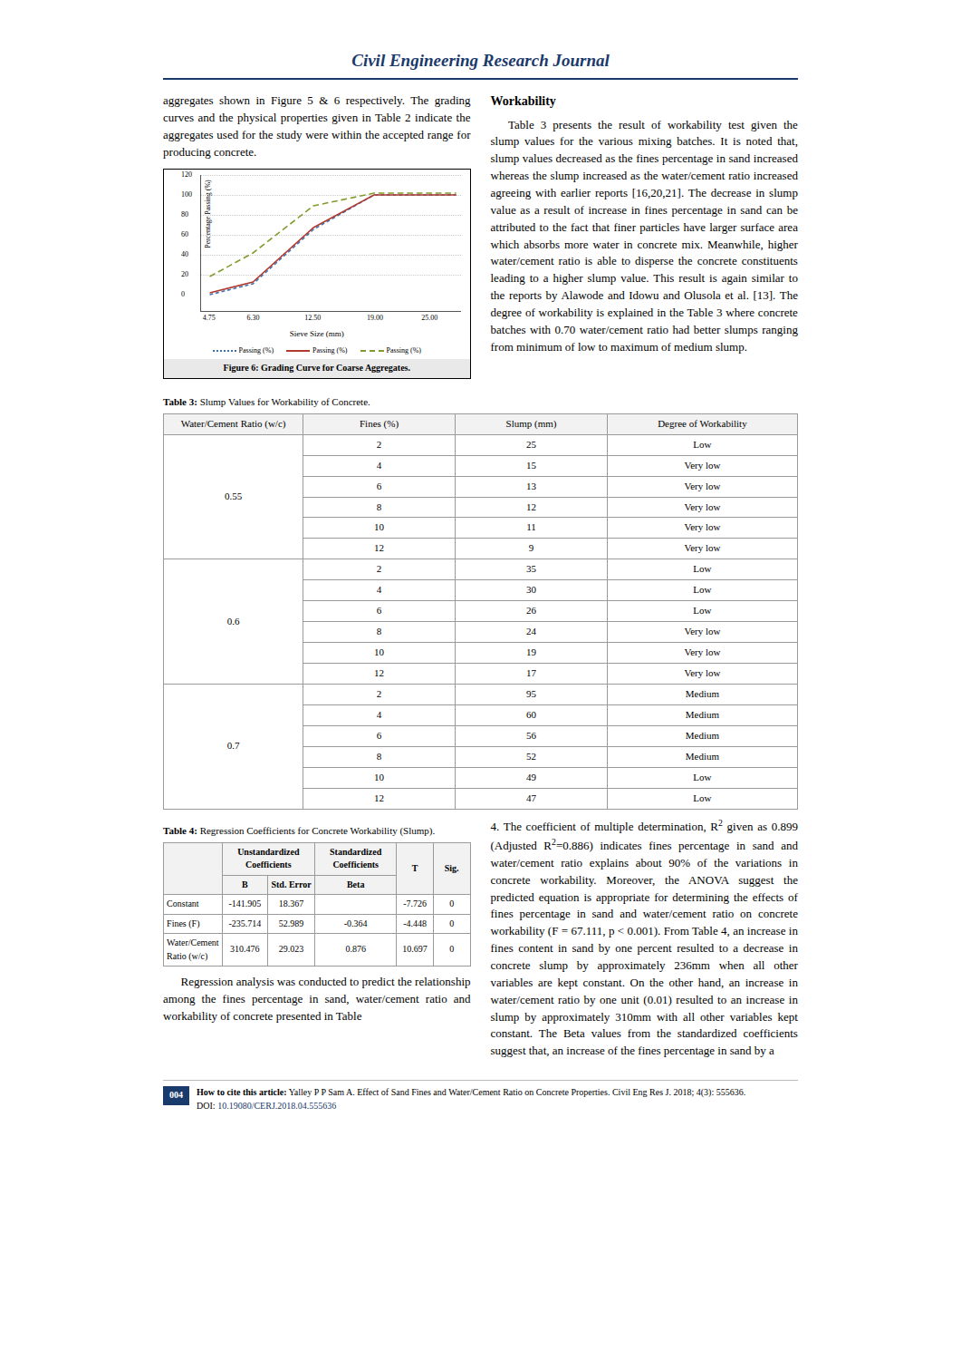Civil Engineering Research Journal
aggregates shown in Figure 5 & 6 respectively. The grading curves and the physical properties given in Table 2 indicate the aggregates used for the study were within the accepted range for producing concrete.
Percentage Passing (%)
120
100
80
60
40
20
0
4.75
6.30
12.50
19.00
25.00
Sieve Size (mm)
Passing (%)
Passing (%)
Passing (%)
Figure 6: Grading Curve for Coarse Aggregates.
Workability
Table 3 presents the result of workability test given the slump values for the various mixing batches. It is noted that, slump values decreased as the fines percentage in sand increased whereas the slump increased as the water/cement ratio increased agreeing with earlier reports [16,20,21]. The decrease in slump value as a result of increase in fines percentage in sand can be attributed to the fact that finer particles have larger surface area which absorbs more water in concrete mix. Meanwhile, higher water/cement ratio is able to disperse the concrete constituents leading to a higher slump value. This result is again similar to the reports by Alawode and Idowu and Olusola et al. [13]. The degree of workability is explained in the Table 3 where concrete batches with 0.70 water/cement ratio had better slumps ranging from minimum of low to maximum of medium slump.
Table 3: Slump Values for Workability of Concrete.
| Water/Cement Ratio (w/c) | Fines (%) | Slump (mm) | Degree of Workability |
| --- | --- | --- | --- |
| 0.55 | 2 | 25 | Low |
| 4 | 15 | Very low |
| 6 | 13 | Very low |
| 8 | 12 | Very low |
| 10 | 11 | Very low |
| 12 | 9 | Very low |
| 0.6 | 2 | 35 | Low |
| 4 | 30 | Low |
| 6 | 26 | Low |
| 8 | 24 | Very low |
| 10 | 19 | Very low |
| 12 | 17 | Very low |
| 0.7 | 2 | 95 | Medium |
| 4 | 60 | Medium |
| 6 | 56 | Medium |
| 8 | 52 | Medium |
| 10 | 49 | Low |
| 12 | 47 | Low |
Table 4: Regression Coefficients for Concrete Workability (Slump).
| | Unstandardized Coefficients | Standardized Coefficients | T | Sig. |
| --- | --- | --- | --- | --- |
| B | Std. Error | Beta |
| Constant | -141.905 | 18.367 | | -7.726 | 0 |
| Fines (F) | -235.714 | 52.989 | -0.364 | -4.448 | 0 |
| Water/Cement Ratio (w/c) | 310.476 | 29.023 | 0.876 | 10.697 | 0 |
Regression analysis was conducted to predict the relationship among the fines percentage in sand, water/cement ratio and workability of concrete presented in Table
4. The coefficient of multiple determination, R2 given as 0.899 (Adjusted R2=0.886) indicates fines percentage in sand and water/cement ratio explains about 90% of the variations in concrete workability. Moreover, the ANOVA suggest the predicted equation is appropriate for determining the effects of fines percentage in sand and water/cement ratio on concrete workability (F = 67.111, p < 0.001). From Table 4, an increase in fines content in sand by one percent resulted to a decrease in concrete slump by approximately 236mm when all other variables are kept constant. On the other hand, an increase in water/cement ratio by one unit (0.01) resulted to an increase in slump by approximately 310mm with all other variables kept constant. The Beta values from the standardized coefficients suggest that, an increase of the fines percentage in sand by a
004
How to cite this article: Yalley P P Sam A. Effect of Sand Fines and Water/Cement Ratio on Concrete Properties. Civil Eng Res J. 2018; 4(3): 555636.
DOI: 10.19080/CERJ.2018.04.555636